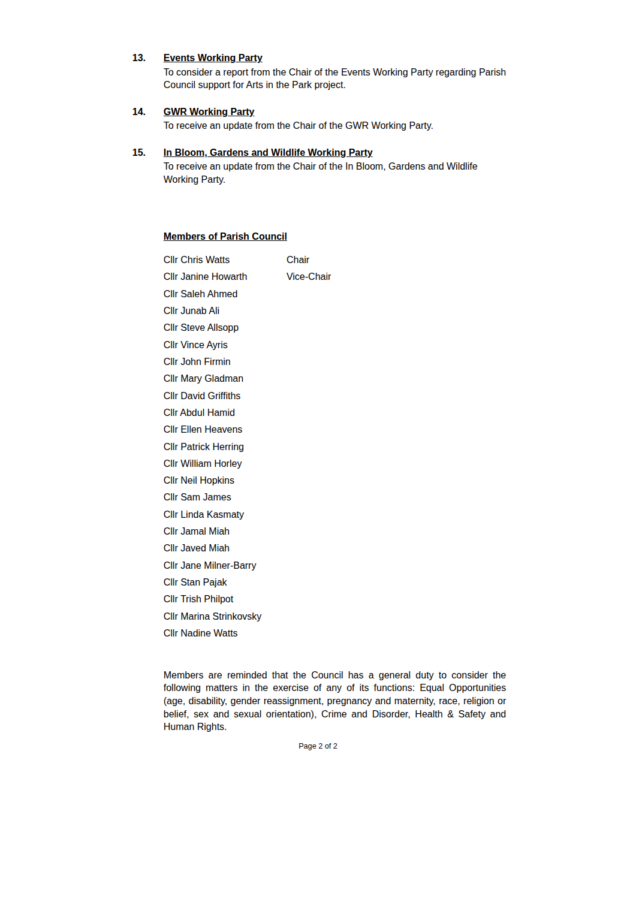13.
Events Working Party
To consider a report from the Chair of the Events Working Party regarding Parish Council support for Arts in the Park project.
14.
GWR Working Party
To receive an update from the Chair of the GWR Working Party.
15.
In Bloom, Gardens and Wildlife Working Party
To receive an update from the Chair of the In Bloom, Gardens and Wildlife Working Party.
Members of Parish Council
| Cllr Chris Watts | Chair |
| Cllr Janine Howarth | Vice-Chair |
| Cllr Saleh Ahmed | |
| Cllr Junab Ali | |
| Cllr Steve Allsopp | |
| Cllr Vince Ayris | |
| Cllr John Firmin | |
| Cllr Mary Gladman | |
| Cllr David Griffiths | |
| Cllr Abdul Hamid | |
| Cllr Ellen Heavens | |
| Cllr Patrick Herring | |
| Cllr William Horley | |
| Cllr Neil Hopkins | |
| Cllr Sam James | |
| Cllr Linda Kasmaty | |
| Cllr Jamal Miah | |
| Cllr Javed Miah | |
| Cllr Jane Milner-Barry | |
| Cllr Stan Pajak | |
| Cllr Trish Philpot | |
| Cllr Marina Strinkovsky | |
| Cllr Nadine Watts | |
Members are reminded that the Council has a general duty to consider the following matters in the exercise of any of its functions: Equal Opportunities (age, disability, gender reassignment, pregnancy and maternity, race, religion or belief, sex and sexual orientation), Crime and Disorder, Health & Safety and Human Rights.
Page 2 of 2